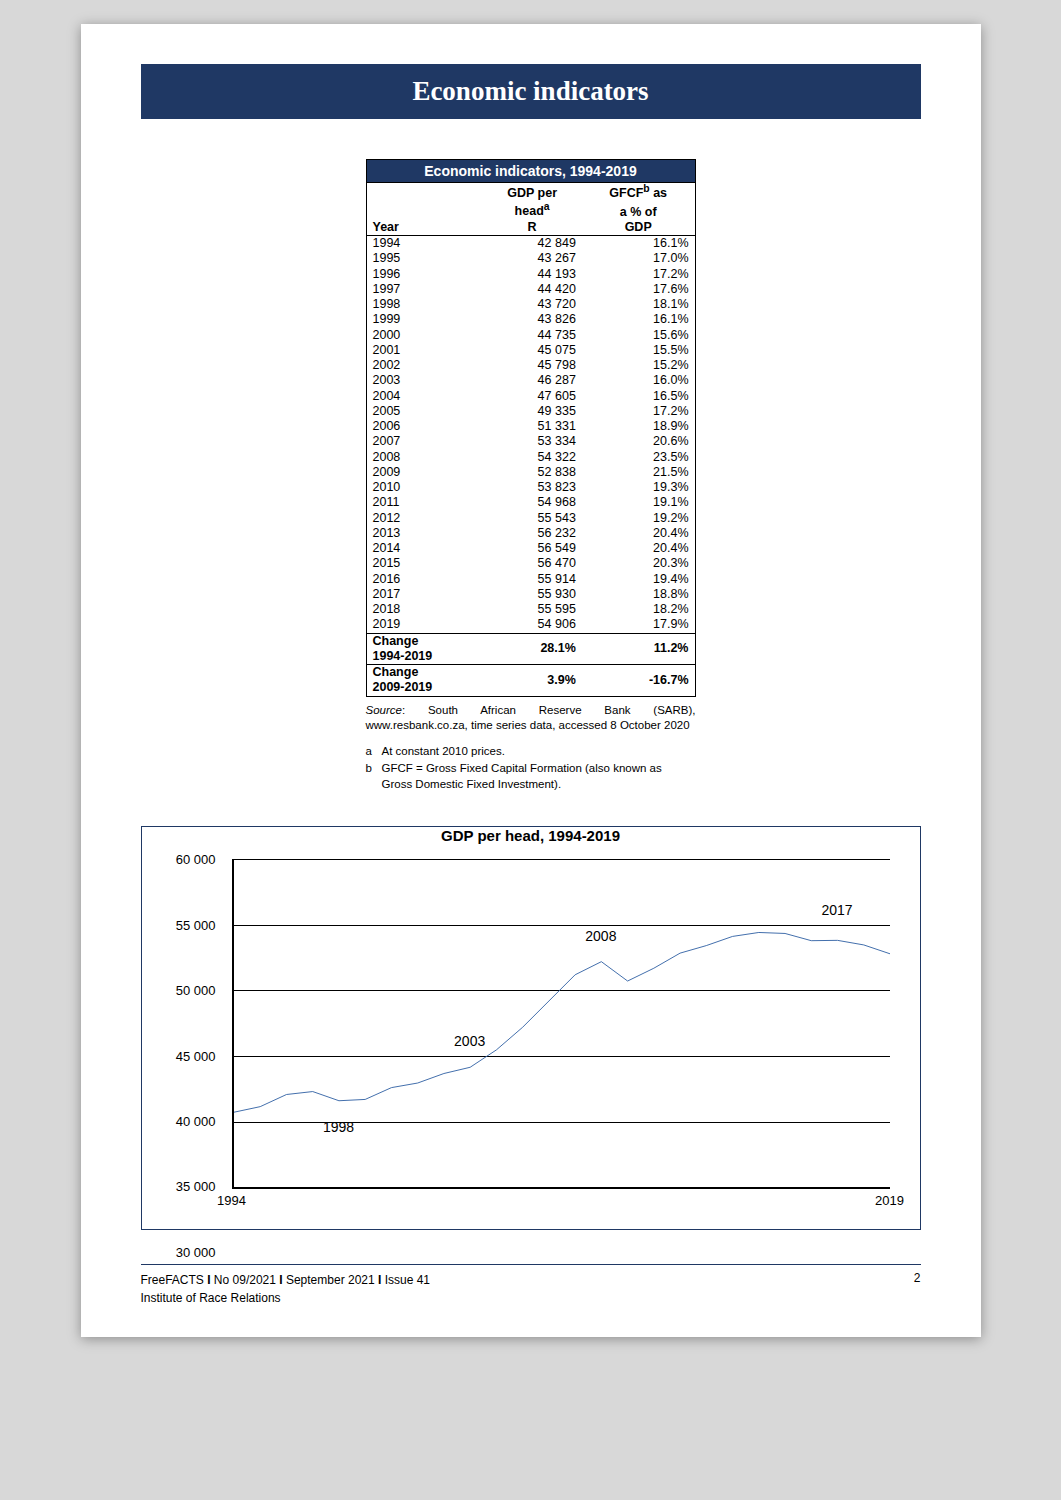Economic indicators
Economic indicators, 1994-2019
| | GDP per | GFCF b as |
| --- | --- | --- |
| | head a | a % of |
| Year | R | GDP |
| 1994 | 42 849 | 16.1% |
| 1995 | 43 267 | 17.0% |
| 1996 | 44 193 | 17.2% |
| 1997 | 44 420 | 17.6% |
| 1998 | 43 720 | 18.1% |
| 1999 | 43 826 | 16.1% |
| 2000 | 44 735 | 15.6% |
| 2001 | 45 075 | 15.5% |
| 2002 | 45 798 | 15.2% |
| 2003 | 46 287 | 16.0% |
| 2004 | 47 605 | 16.5% |
| 2005 | 49 335 | 17.2% |
| 2006 | 51 331 | 18.9% |
| 2007 | 53 334 | 20.6% |
| 2008 | 54 322 | 23.5% |
| 2009 | 52 838 | 21.5% |
| 2010 | 53 823 | 19.3% |
| 2011 | 54 968 | 19.1% |
| 2012 | 55 543 | 19.2% |
| 2013 | 56 232 | 20.4% |
| 2014 | 56 549 | 20.4% |
| 2015 | 56 470 | 20.3% |
| 2016 | 55 914 | 19.4% |
| 2017 | 55 930 | 18.8% |
| 2018 | 55 595 | 18.2% |
| 2019 | 54 906 | 17.9% |
| Change 1994-2019 | 28.1% | 11.2% |
| Change 2009-2019 | 3.9% | -16.7% |
Source: South African Reserve Bank (SARB), www.resbank.co.za, time series data, accessed 8 October 2020
aAt constant 2010 prices.
bGFCF = Gross Fixed Capital Formation (also known as Gross Domestic Fixed Investment).
GDP per head, 1994-2019
60 000
55 000
50 000
45 000
40 000
35 000
30 000
1998
2003
2008
2017
1994 2019
FreeFACTS I No 09/2021 I September 2021 I Issue 41
Institute of Race Relations
2